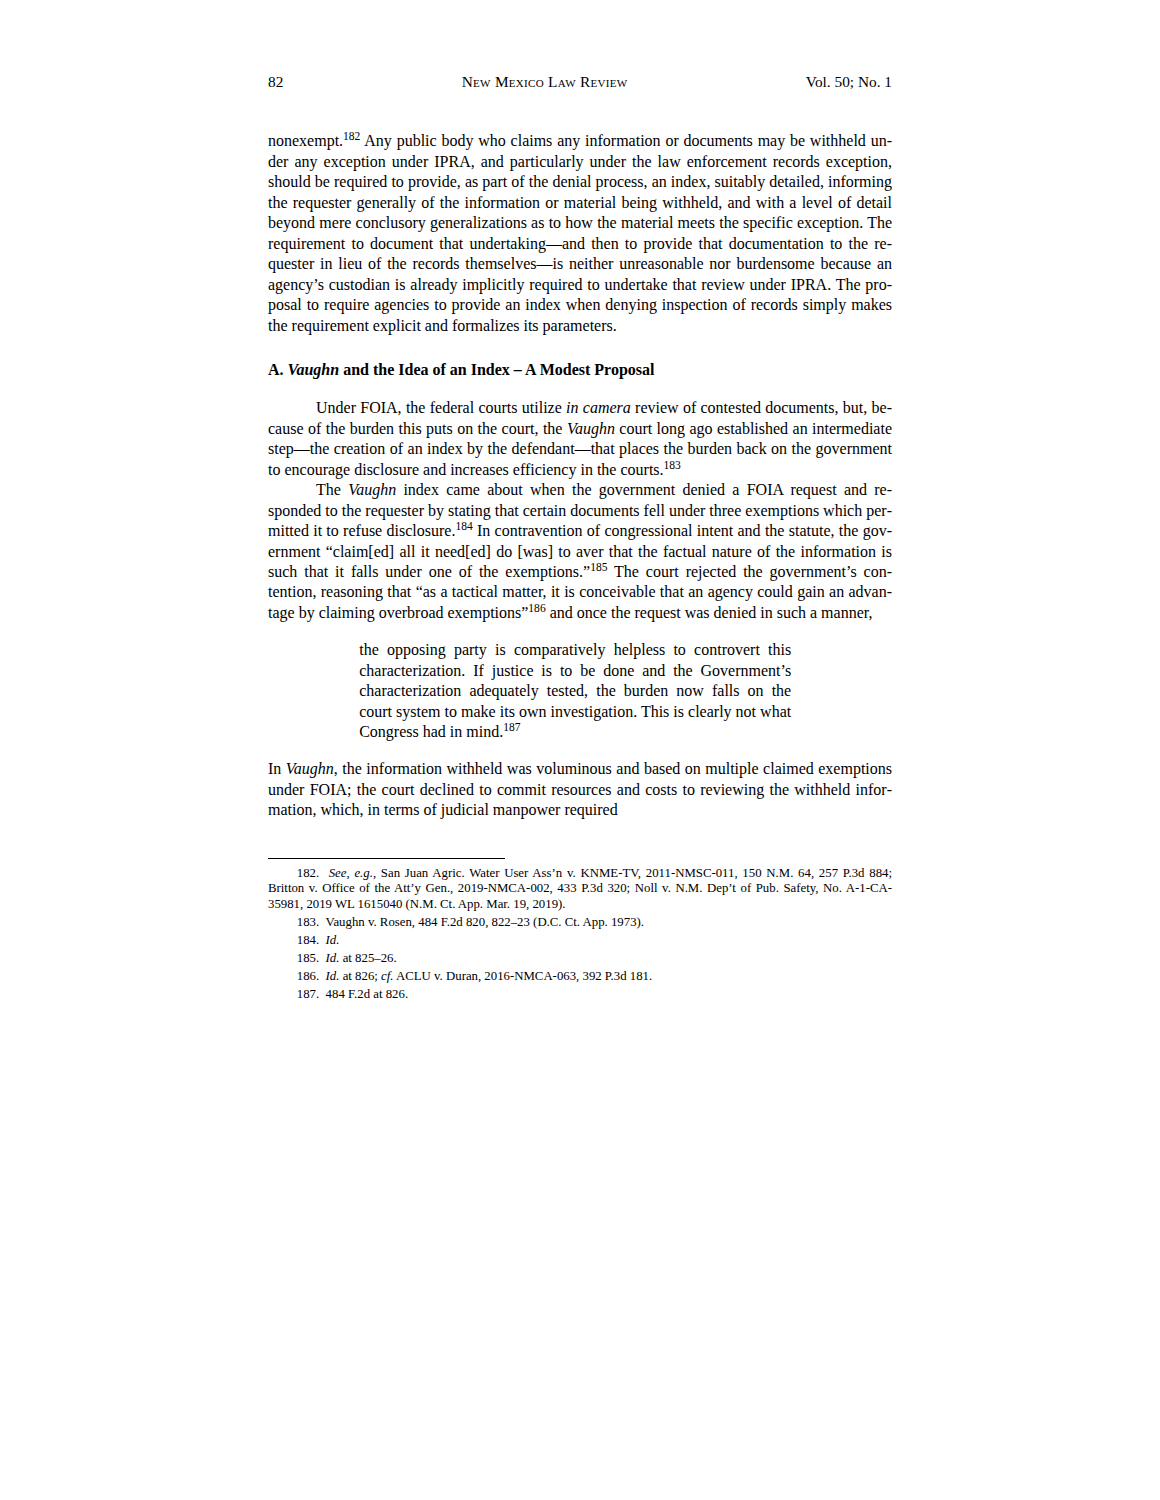82 New Mexico Law Review Vol. 50; No. 1
nonexempt.182 Any public body who claims any information or documents may be withheld under any exception under IPRA, and particularly under the law enforcement records exception, should be required to provide, as part of the denial process, an index, suitably detailed, informing the requester generally of the information or material being withheld, and with a level of detail beyond mere conclusory generalizations as to how the material meets the specific exception. The requirement to document that undertaking—and then to provide that documentation to the requester in lieu of the records themselves—is neither unreasonable nor burdensome because an agency’s custodian is already implicitly required to undertake that review under IPRA. The proposal to require agencies to provide an index when denying inspection of records simply makes the requirement explicit and formalizes its parameters.
A. Vaughn and the Idea of an Index – A Modest Proposal
Under FOIA, the federal courts utilize in camera review of contested documents, but, because of the burden this puts on the court, the Vaughn court long ago established an intermediate step—the creation of an index by the defendant—that places the burden back on the government to encourage disclosure and increases efficiency in the courts.183
The Vaughn index came about when the government denied a FOIA request and responded to the requester by stating that certain documents fell under three exemptions which permitted it to refuse disclosure.184 In contravention of congressional intent and the statute, the government “claim[ed] all it need[ed] do [was] to aver that the factual nature of the information is such that it falls under one of the exemptions.”185 The court rejected the government’s contention, reasoning that “as a tactical matter, it is conceivable that an agency could gain an advantage by claiming overbroad exemptions”186 and once the request was denied in such a manner,
the opposing party is comparatively helpless to controvert this characterization. If justice is to be done and the Government’s characterization adequately tested, the burden now falls on the court system to make its own investigation. This is clearly not what Congress had in mind.187
In Vaughn, the information withheld was voluminous and based on multiple claimed exemptions under FOIA; the court declined to commit resources and costs to reviewing the withheld information, which, in terms of judicial manpower required
182. See, e.g., San Juan Agric. Water User Ass’n v. KNME-TV, 2011-NMSC-011, 150 N.M. 64, 257 P.3d 884; Britton v. Office of the Att’y Gen., 2019-NMCA-002, 433 P.3d 320; Noll v. N.M. Dep’t of Pub. Safety, No. A-1-CA-35981, 2019 WL 1615040 (N.M. Ct. App. Mar. 19, 2019).
183. Vaughn v. Rosen, 484 F.2d 820, 822–23 (D.C. Ct. App. 1973).
184. Id.
185. Id. at 825–26.
186. Id. at 826; cf. ACLU v. Duran, 2016-NMCA-063, 392 P.3d 181.
187. 484 F.2d at 826.